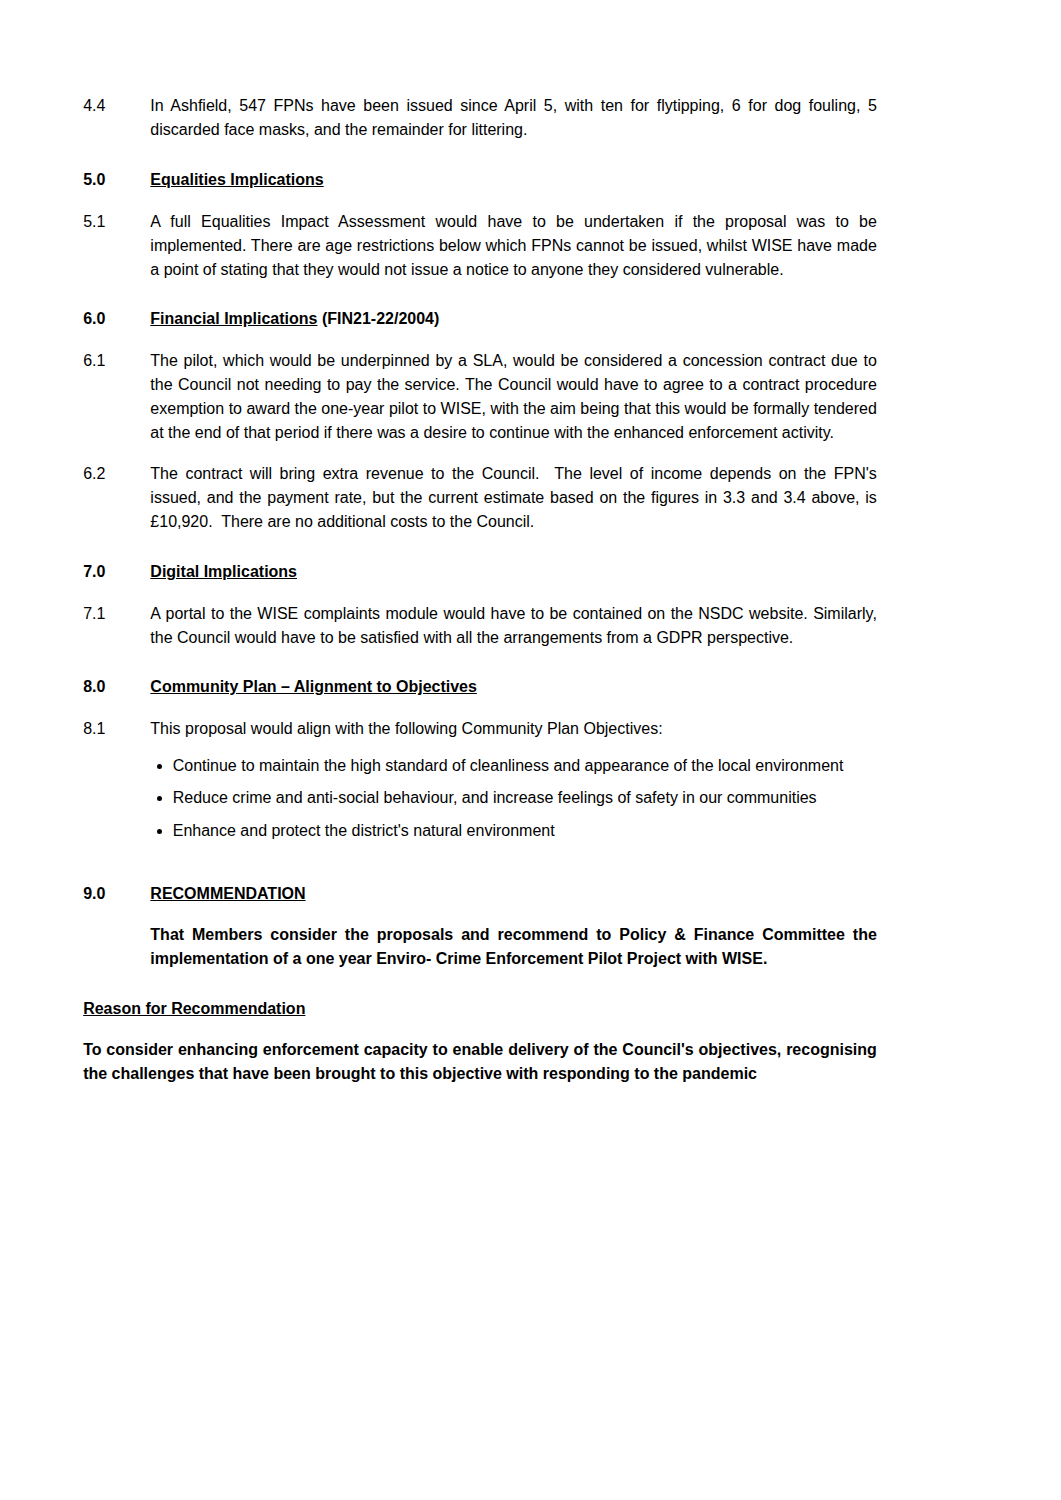4.4
In Ashfield, 547 FPNs have been issued since April 5, with ten for flytipping, 6 for dog fouling, 5 discarded face masks, and the remainder for littering.
5.0
Equalities Implications
5.1
A full Equalities Impact Assessment would have to be undertaken if the proposal was to be implemented. There are age restrictions below which FPNs cannot be issued, whilst WISE have made a point of stating that they would not issue a notice to anyone they considered vulnerable.
6.0
Financial Implications
(FIN21-22/2004)
6.1
The pilot, which would be underpinned by a SLA, would be considered a concession contract due to the Council not needing to pay the service. The Council would have to agree to a contract procedure exemption to award the one-year pilot to WISE, with the aim being that this would be formally tendered at the end of that period if there was a desire to continue with the enhanced enforcement activity.
6.2
The contract will bring extra revenue to the Council. The level of income depends on the FPN's issued, and the payment rate, but the current estimate based on the figures in 3.3 and 3.4 above, is £10,920. There are no additional costs to the Council.
7.0
Digital Implications
7.1
A portal to the WISE complaints module would have to be contained on the NSDC website. Similarly, the Council would have to be satisfied with all the arrangements from a GDPR perspective.
8.0
Community Plan – Alignment to Objectives
8.1
This proposal would align with the following Community Plan Objectives:
Continue to maintain the high standard of cleanliness and appearance of the local environment
Reduce crime and anti-social behaviour, and increase feelings of safety in our communities
Enhance and protect the district's natural environment
9.0
RECOMMENDATION
That Members consider the proposals and recommend to Policy & Finance Committee the implementation of a one year Enviro- Crime Enforcement Pilot Project with WISE.
Reason for Recommendation
To consider enhancing enforcement capacity to enable delivery of the Council's objectives, recognising the challenges that have been brought to this objective with responding to the pandemic